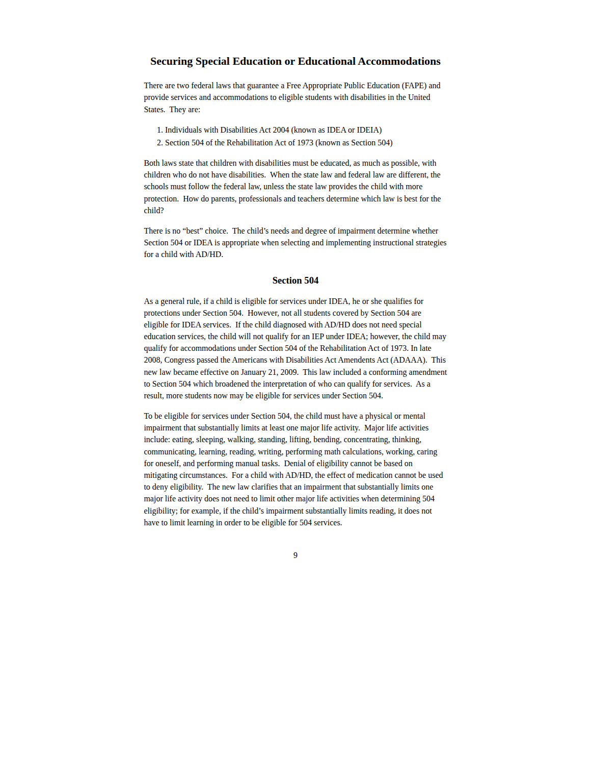Securing Special Education or Educational Accommodations
There are two federal laws that guarantee a Free Appropriate Public Education (FAPE) and provide services and accommodations to eligible students with disabilities in the United States. They are:
Individuals with Disabilities Act 2004 (known as IDEA or IDEIA)
Section 504 of the Rehabilitation Act of 1973 (known as Section 504)
Both laws state that children with disabilities must be educated, as much as possible, with children who do not have disabilities. When the state law and federal law are different, the schools must follow the federal law, unless the state law provides the child with more protection. How do parents, professionals and teachers determine which law is best for the child?
There is no “best” choice. The child’s needs and degree of impairment determine whether Section 504 or IDEA is appropriate when selecting and implementing instructional strategies for a child with AD/HD.
Section 504
As a general rule, if a child is eligible for services under IDEA, he or she qualifies for protections under Section 504. However, not all students covered by Section 504 are eligible for IDEA services. If the child diagnosed with AD/HD does not need special education services, the child will not qualify for an IEP under IDEA; however, the child may qualify for accommodations under Section 504 of the Rehabilitation Act of 1973. In late 2008, Congress passed the Americans with Disabilities Act Amendents Act (ADAAA). This new law became effective on January 21, 2009. This law included a conforming amendment to Section 504 which broadened the interpretation of who can qualify for services. As a result, more students now may be eligible for services under Section 504.
To be eligible for services under Section 504, the child must have a physical or mental impairment that substantially limits at least one major life activity. Major life activities include: eating, sleeping, walking, standing, lifting, bending, concentrating, thinking, communicating, learning, reading, writing, performing math calculations, working, caring for oneself, and performing manual tasks. Denial of eligibility cannot be based on mitigating circumstances. For a child with AD/HD, the effect of medication cannot be used to deny eligibility. The new law clarifies that an impairment that substantially limits one major life activity does not need to limit other major life activities when determining 504 eligibility; for example, if the child’s impairment substantially limits reading, it does not have to limit learning in order to be eligible for 504 services.
9